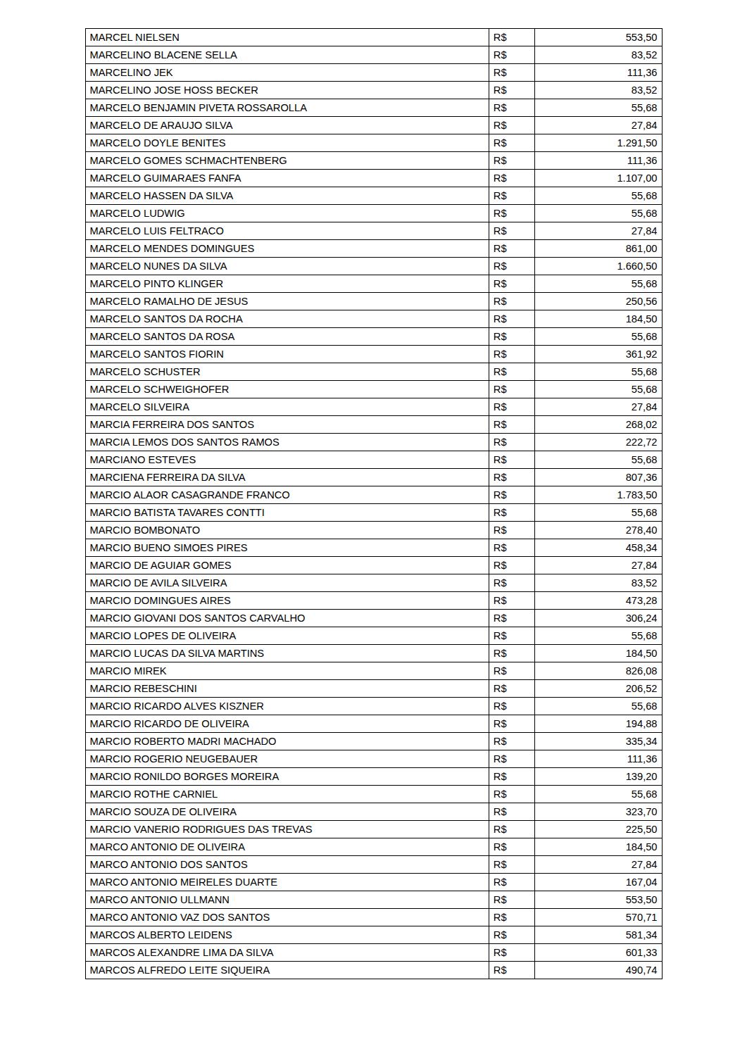| MARCEL NIELSEN | R$ | 553,50 |
| MARCELINO BLACENE SELLA | R$ | 83,52 |
| MARCELINO JEK | R$ | 111,36 |
| MARCELINO JOSE HOSS BECKER | R$ | 83,52 |
| MARCELO BENJAMIN PIVETA ROSSAROLLA | R$ | 55,68 |
| MARCELO DE ARAUJO SILVA | R$ | 27,84 |
| MARCELO DOYLE BENITES | R$ | 1.291,50 |
| MARCELO GOMES SCHMACHTENBERG | R$ | 111,36 |
| MARCELO GUIMARAES FANFA | R$ | 1.107,00 |
| MARCELO HASSEN DA SILVA | R$ | 55,68 |
| MARCELO LUDWIG | R$ | 55,68 |
| MARCELO LUIS FELTRACO | R$ | 27,84 |
| MARCELO MENDES DOMINGUES | R$ | 861,00 |
| MARCELO NUNES DA SILVA | R$ | 1.660,50 |
| MARCELO PINTO KLINGER | R$ | 55,68 |
| MARCELO RAMALHO DE JESUS | R$ | 250,56 |
| MARCELO SANTOS DA ROCHA | R$ | 184,50 |
| MARCELO SANTOS DA ROSA | R$ | 55,68 |
| MARCELO SANTOS FIORIN | R$ | 361,92 |
| MARCELO SCHUSTER | R$ | 55,68 |
| MARCELO SCHWEIGHOFER | R$ | 55,68 |
| MARCELO SILVEIRA | R$ | 27,84 |
| MARCIA FERREIRA DOS SANTOS | R$ | 268,02 |
| MARCIA LEMOS DOS SANTOS RAMOS | R$ | 222,72 |
| MARCIANO ESTEVES | R$ | 55,68 |
| MARCIENA FERREIRA DA SILVA | R$ | 807,36 |
| MARCIO ALAOR CASAGRANDE FRANCO | R$ | 1.783,50 |
| MARCIO BATISTA TAVARES CONTTI | R$ | 55,68 |
| MARCIO BOMBONATO | R$ | 278,40 |
| MARCIO BUENO SIMOES PIRES | R$ | 458,34 |
| MARCIO DE AGUIAR GOMES | R$ | 27,84 |
| MARCIO DE AVILA SILVEIRA | R$ | 83,52 |
| MARCIO DOMINGUES AIRES | R$ | 473,28 |
| MARCIO GIOVANI DOS SANTOS CARVALHO | R$ | 306,24 |
| MARCIO LOPES DE OLIVEIRA | R$ | 55,68 |
| MARCIO LUCAS DA SILVA MARTINS | R$ | 184,50 |
| MARCIO MIREK | R$ | 826,08 |
| MARCIO REBESCHINI | R$ | 206,52 |
| MARCIO RICARDO ALVES KISZNER | R$ | 55,68 |
| MARCIO RICARDO DE OLIVEIRA | R$ | 194,88 |
| MARCIO ROBERTO MADRI MACHADO | R$ | 335,34 |
| MARCIO ROGERIO NEUGEBAUER | R$ | 111,36 |
| MARCIO RONILDO BORGES MOREIRA | R$ | 139,20 |
| MARCIO ROTHE CARNIEL | R$ | 55,68 |
| MARCIO SOUZA DE OLIVEIRA | R$ | 323,70 |
| MARCIO VANERIO RODRIGUES DAS TREVAS | R$ | 225,50 |
| MARCO ANTONIO DE OLIVEIRA | R$ | 184,50 |
| MARCO ANTONIO DOS SANTOS | R$ | 27,84 |
| MARCO ANTONIO MEIRELES DUARTE | R$ | 167,04 |
| MARCO ANTONIO ULLMANN | R$ | 553,50 |
| MARCO ANTONIO VAZ DOS SANTOS | R$ | 570,71 |
| MARCOS ALBERTO LEIDENS | R$ | 581,34 |
| MARCOS ALEXANDRE LIMA DA SILVA | R$ | 601,33 |
| MARCOS ALFREDO LEITE SIQUEIRA | R$ | 490,74 |